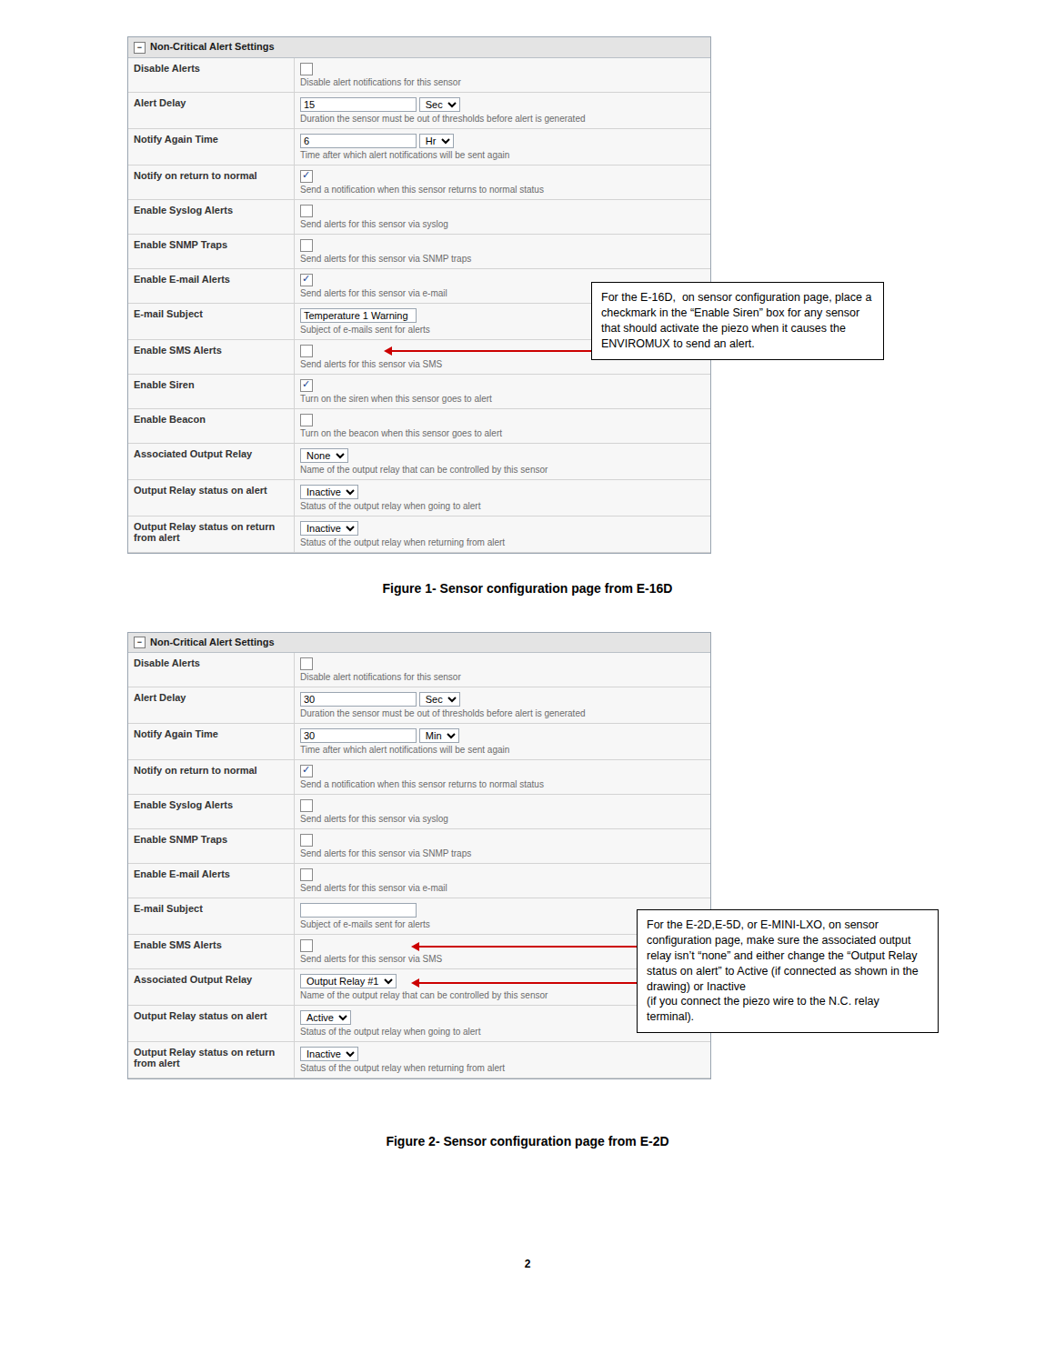−Non-Critical Alert Settings
| Disable Alerts | Disable alert notifications for this sensor |
| Alert Delay | Sec Duration the sensor must be out of thresholds before alert is generated |
| Notify Again Time | Hr Time after which alert notifications will be sent again |
| Notify on return to normal | Send a notification when this sensor returns to normal status |
| Enable Syslog Alerts | Send alerts for this sensor via syslog |
| Enable SNMP Traps | Send alerts for this sensor via SNMP traps |
| Enable E-mail Alerts | Send alerts for this sensor via e-mail |
| E-mail Subject | Subject of e-mails sent for alerts |
| Enable SMS Alerts | Send alerts for this sensor via SMS |
| Enable Siren | Turn on the siren when this sensor goes to alert |
| Enable Beacon | Turn on the beacon when this sensor goes to alert |
| Associated Output Relay | None Name of the output relay that can be controlled by this sensor |
| Output Relay status on alert | Inactive Status of the output relay when going to alert |
| Output Relay status on return from alert | Inactive Status of the output relay when returning from alert |
Figure 1- Sensor configuration page from E-16D
−Non-Critical Alert Settings
| Disable Alerts | Disable alert notifications for this sensor |
| Alert Delay | Sec Duration the sensor must be out of thresholds before alert is generated |
| Notify Again Time | Min Time after which alert notifications will be sent again |
| Notify on return to normal | Send a notification when this sensor returns to normal status |
| Enable Syslog Alerts | Send alerts for this sensor via syslog |
| Enable SNMP Traps | Send alerts for this sensor via SNMP traps |
| Enable E-mail Alerts | Send alerts for this sensor via e-mail |
| E-mail Subject | Subject of e-mails sent for alerts |
| Enable SMS Alerts | Send alerts for this sensor via SMS |
| Associated Output Relay | Output Relay #1 Name of the output relay that can be controlled by this sensor |
| Output Relay status on alert | Active Status of the output relay when going to alert |
| Output Relay status on return from alert | Inactive Status of the output relay when returning from alert |
Figure 2- Sensor configuration page from E-2D
For the E-16D, on sensor configuration page, place a checkmark in the “Enable Siren” box for any sensor that should activate the piezo when it causes the ENVIROMUX to send an alert.
For the E-2D,E-5D, or E-MINI-LXO, on sensor configuration page, make sure the associated output relay isn’t “none” and either change the “Output Relay status on alert” to Active (if connected as shown in the drawing) or Inactive
(if you connect the piezo wire to the N.C. relay terminal).
2